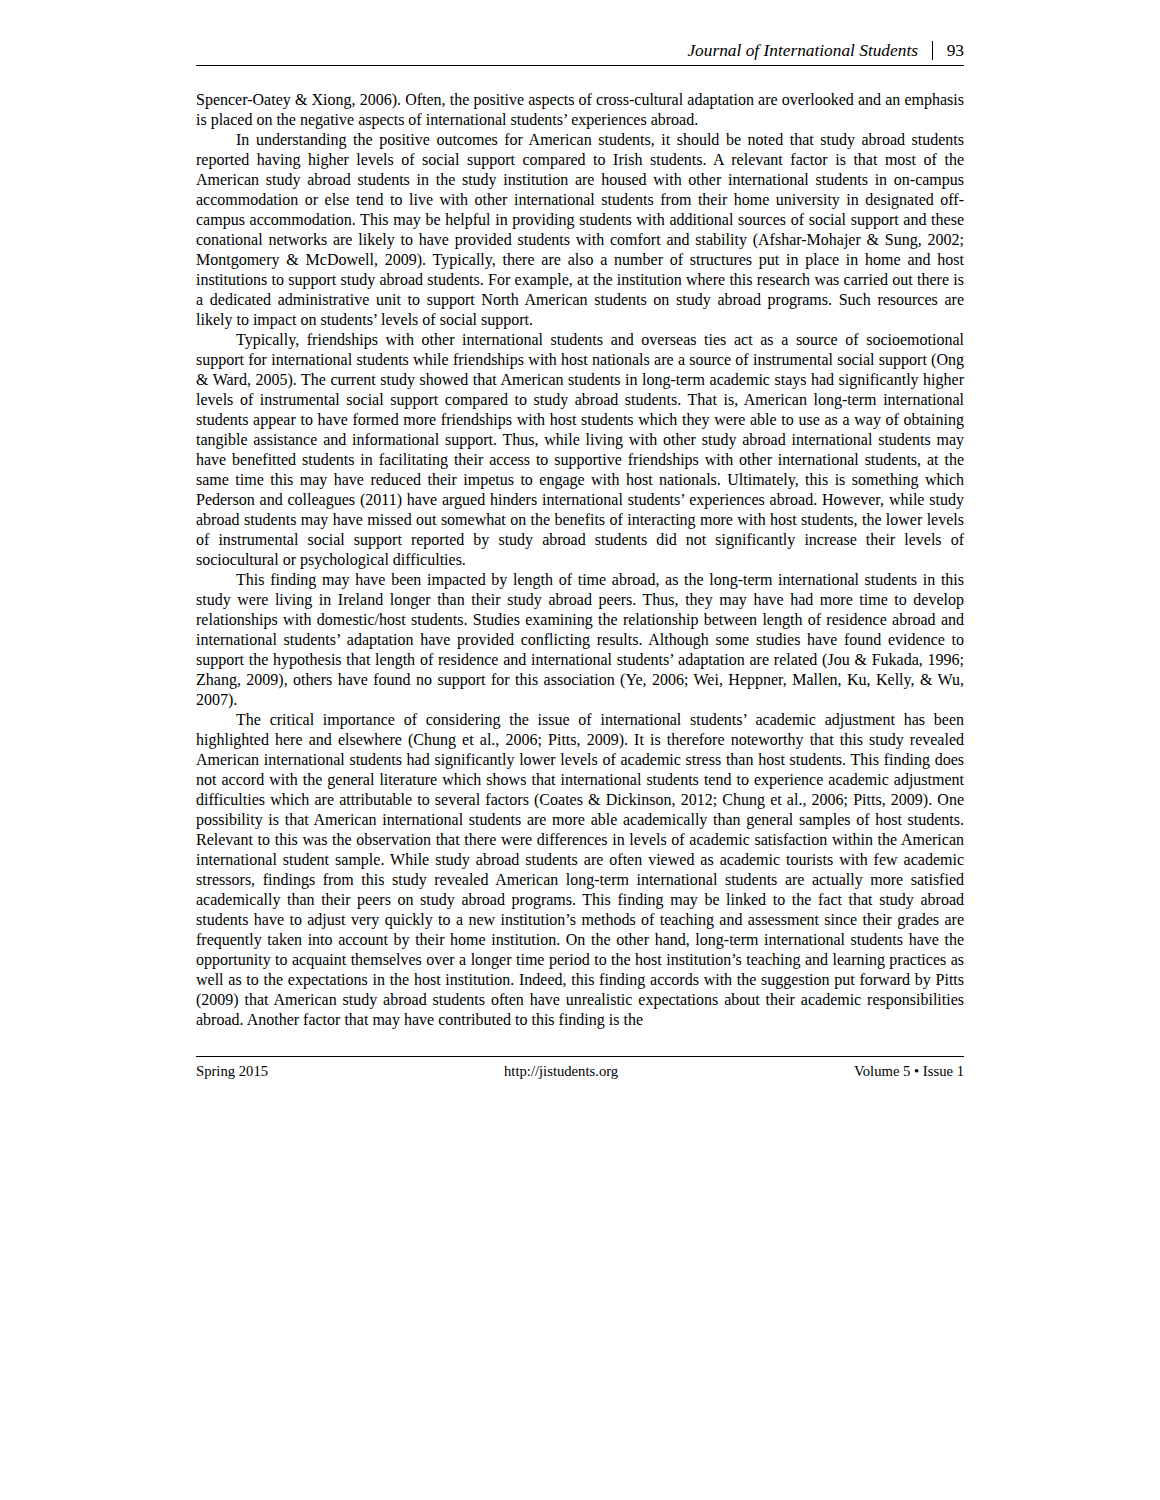Journal of International Students 93
Spencer-Oatey & Xiong, 2006). Often, the positive aspects of cross-cultural adaptation are overlooked and an emphasis is placed on the negative aspects of international students’ experiences abroad.
In understanding the positive outcomes for American students, it should be noted that study abroad students reported having higher levels of social support compared to Irish students. A relevant factor is that most of the American study abroad students in the study institution are housed with other international students in on-campus accommodation or else tend to live with other international students from their home university in designated off-campus accommodation. This may be helpful in providing students with additional sources of social support and these conational networks are likely to have provided students with comfort and stability (Afshar-Mohajer & Sung, 2002; Montgomery & McDowell, 2009). Typically, there are also a number of structures put in place in home and host institutions to support study abroad students. For example, at the institution where this research was carried out there is a dedicated administrative unit to support North American students on study abroad programs. Such resources are likely to impact on students’ levels of social support.
Typically, friendships with other international students and overseas ties act as a source of socioemotional support for international students while friendships with host nationals are a source of instrumental social support (Ong & Ward, 2005). The current study showed that American students in long-term academic stays had significantly higher levels of instrumental social support compared to study abroad students. That is, American long-term international students appear to have formed more friendships with host students which they were able to use as a way of obtaining tangible assistance and informational support. Thus, while living with other study abroad international students may have benefitted students in facilitating their access to supportive friendships with other international students, at the same time this may have reduced their impetus to engage with host nationals. Ultimately, this is something which Pederson and colleagues (2011) have argued hinders international students’ experiences abroad. However, while study abroad students may have missed out somewhat on the benefits of interacting more with host students, the lower levels of instrumental social support reported by study abroad students did not significantly increase their levels of sociocultural or psychological difficulties.
This finding may have been impacted by length of time abroad, as the long-term international students in this study were living in Ireland longer than their study abroad peers. Thus, they may have had more time to develop relationships with domestic/host students. Studies examining the relationship between length of residence abroad and international students’ adaptation have provided conflicting results. Although some studies have found evidence to support the hypothesis that length of residence and international students’ adaptation are related (Jou & Fukada, 1996; Zhang, 2009), others have found no support for this association (Ye, 2006; Wei, Heppner, Mallen, Ku, Kelly, & Wu, 2007).
The critical importance of considering the issue of international students’ academic adjustment has been highlighted here and elsewhere (Chung et al., 2006; Pitts, 2009). It is therefore noteworthy that this study revealed American international students had significantly lower levels of academic stress than host students. This finding does not accord with the general literature which shows that international students tend to experience academic adjustment difficulties which are attributable to several factors (Coates & Dickinson, 2012; Chung et al., 2006; Pitts, 2009). One possibility is that American international students are more able academically than general samples of host students. Relevant to this was the observation that there were differences in levels of academic satisfaction within the American international student sample. While study abroad students are often viewed as academic tourists with few academic stressors, findings from this study revealed American long-term international students are actually more satisfied academically than their peers on study abroad programs. This finding may be linked to the fact that study abroad students have to adjust very quickly to a new institution’s methods of teaching and assessment since their grades are frequently taken into account by their home institution. On the other hand, long-term international students have the opportunity to acquaint themselves over a longer time period to the host institution’s teaching and learning practices as well as to the expectations in the host institution. Indeed, this finding accords with the suggestion put forward by Pitts (2009) that American study abroad students often have unrealistic expectations about their academic responsibilities abroad. Another factor that may have contributed to this finding is the
Spring 2015 http://jistudents.org Volume 5 • Issue 1